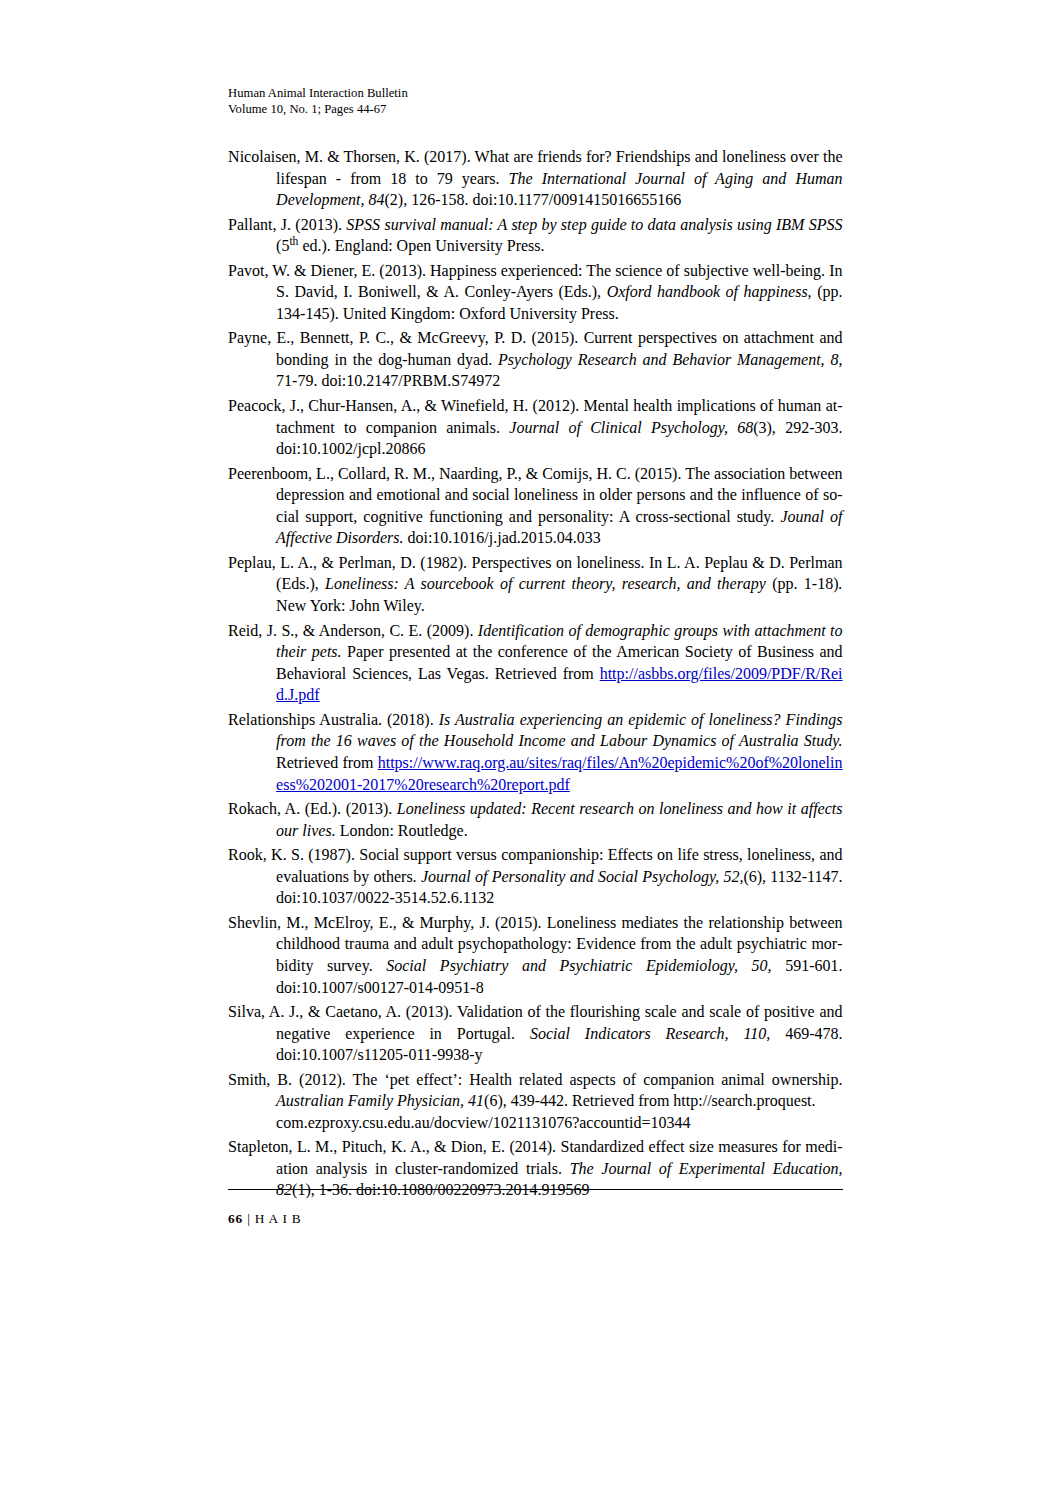Human Animal Interaction Bulletin
Volume 10, No. 1; Pages 44-67
Nicolaisen, M. & Thorsen, K. (2017). What are friends for? Friendships and loneliness over the lifespan - from 18 to 79 years. The International Journal of Aging and Human Development, 84(2), 126-158. doi:10.1177/0091415016655166
Pallant, J. (2013). SPSS survival manual: A step by step guide to data analysis using IBM SPSS (5th ed.). England: Open University Press.
Pavot, W. & Diener, E. (2013). Happiness experienced: The science of subjective well-being. In S. David, I. Boniwell, & A. Conley-Ayers (Eds.), Oxford handbook of happiness, (pp. 134-145). United Kingdom: Oxford University Press.
Payne, E., Bennett, P. C., & McGreevy, P. D. (2015). Current perspectives on attachment and bonding in the dog-human dyad. Psychology Research and Behavior Management, 8, 71-79. doi:10.2147/PRBM.S74972
Peacock, J., Chur-Hansen, A., & Winefield, H. (2012). Mental health implications of human attachment to companion animals. Journal of Clinical Psychology, 68(3), 292-303. doi:10.1002/jcpl.20866
Peerenboom, L., Collard, R. M., Naarding, P., & Comijs, H. C. (2015). The association between depression and emotional and social loneliness in older persons and the influence of social support, cognitive functioning and personality: A cross-sectional study. Jounal of Affective Disorders. doi:10.1016/j.jad.2015.04.033
Peplau, L. A., & Perlman, D. (1982). Perspectives on loneliness. In L. A. Peplau & D. Perlman (Eds.), Loneliness: A sourcebook of current theory, research, and therapy (pp. 1-18). New York: John Wiley.
Reid, J. S., & Anderson, C. E. (2009). Identification of demographic groups with attachment to their pets. Paper presented at the conference of the American Society of Business and Behavioral Sciences, Las Vegas. Retrieved from http://asbbs.org/files/2009/PDF/R/Reid.J.pdf
Relationships Australia. (2018). Is Australia experiencing an epidemic of loneliness? Findings from the 16 waves of the Household Income and Labour Dynamics of Australia Study. Retrieved from https://www.raq.org.au/sites/raq/files/An%20epidemic%20of%20loneliness%202001-2017%20research%20report.pdf
Rokach, A. (Ed.). (2013). Loneliness updated: Recent research on loneliness and how it affects our lives. London: Routledge.
Rook, K. S. (1987). Social support versus companionship: Effects on life stress, loneliness, and evaluations by others. Journal of Personality and Social Psychology, 52,(6), 1132-1147. doi:10.1037/0022-3514.52.6.1132
Shevlin, M., McElroy, E., & Murphy, J. (2015). Loneliness mediates the relationship between childhood trauma and adult psychopathology: Evidence from the adult psychiatric morbidity survey. Social Psychiatry and Psychiatric Epidemiology, 50, 591-601. doi:10.1007/s00127-014-0951-8
Silva, A. J., & Caetano, A. (2013). Validation of the flourishing scale and scale of positive and negative experience in Portugal. Social Indicators Research, 110, 469-478. doi:10.1007/s11205-011-9938-y
Smith, B. (2012). The ‘pet effect’: Health related aspects of companion animal ownership. Australian Family Physician, 41(6), 439-442. Retrieved from http://search.proquest. com.ezproxy.csu.edu.au/docview/1021131076?accountid=10344
Stapleton, L. M., Pituch, K. A., & Dion, E. (2014). Standardized effect size measures for mediation analysis in cluster-randomized trials. The Journal of Experimental Education, 82(1), 1-36. doi:10.1080/00220973.2014.919569
66 | H A I B